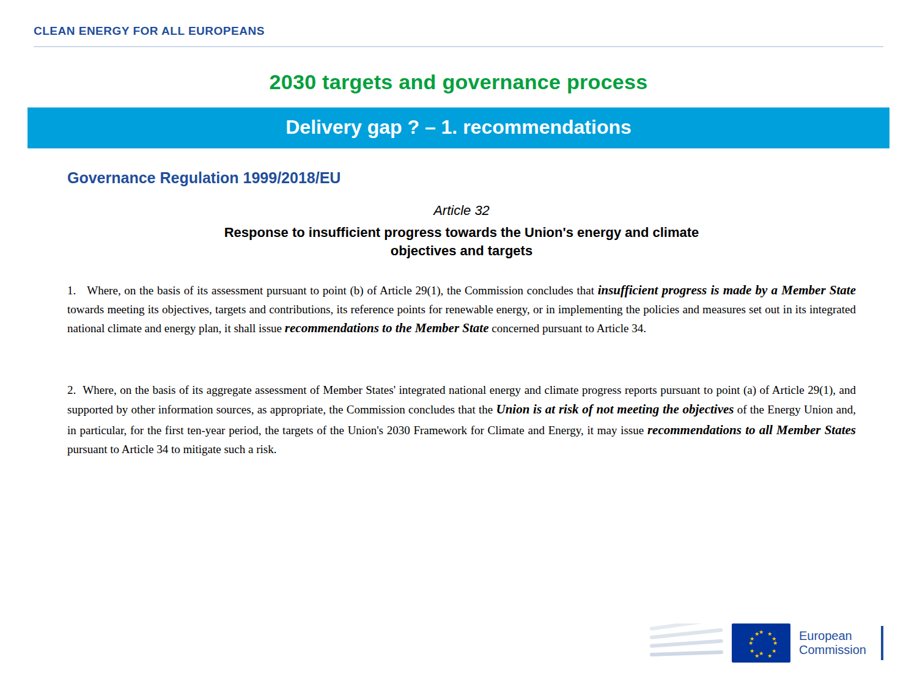CLEAN ENERGY FOR ALL EUROPEANS
2030 targets and governance process
Delivery gap ? – 1. recommendations
Governance Regulation 1999/2018/EU
Article 32 Response to insufficient progress towards the Union's energy and climate
objectives and targets
1. Where, on the basis of its assessment pursuant to point (b) of Article 29(1), the Commission concludes that insufficient progress is made by a Member State towards meeting its objectives, targets and contributions, its reference points for renewable energy, or in implementing the policies and measures set out in its integrated national climate and energy plan, it shall issue recommendations to the Member State concerned pursuant to Article 34.
2. Where, on the basis of its aggregate assessment of Member States' integrated national energy and climate progress reports pursuant to point (a) of Article 29(1), and supported by other information sources, as appropriate, the Commission concludes that the Union is at risk of not meeting the objectives of the Energy Union and, in particular, for the first ten-year period, the targets of the Union's 2030 Framework for Climate and Energy, it may issue recommendations to all Member States pursuant to Article 34 to mitigate such a risk.
★
★
★
★
★
★
★
★
★
★
★
★
European
Commission